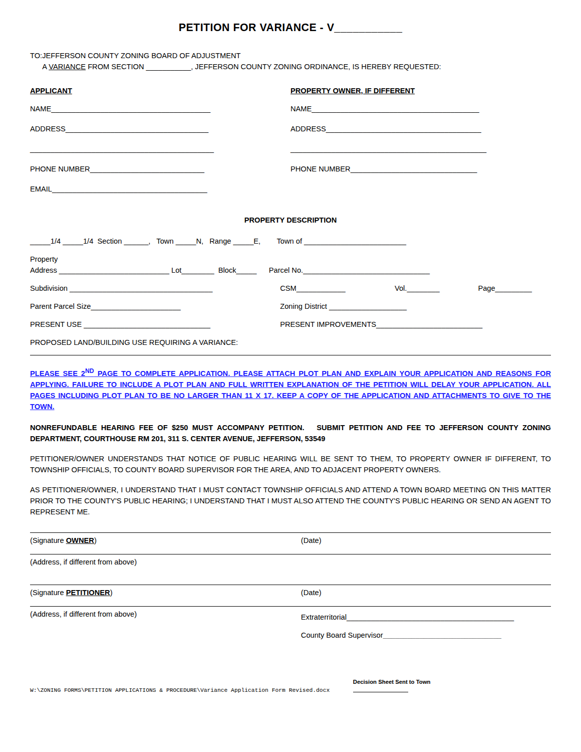PETITION FOR VARIANCE - V___________
| TO: | JEFFERSON COUNTY ZONING BOARD OF ADJUSTMENT A VARIANCE FROM SECTION ___________, JEFFERSON COUNTY ZONING ORDINANCE, IS HEREBY REQUESTED: |
| APPLICANT NAME_______________________________________ ADDRESS___________________________________ _____________________________________________ PHONE NUMBER____________________________ EMAIL______________________________________ | PROPERTY OWNER, IF DIFFERENT NAME_________________________________________ ADDRESS______________________________________ ________________________________________________ PHONE NUMBER_______________________________ |
PROPERTY DESCRIPTION
_____1/4 _____1/4 Section ______, Town _____N, Range _____E, Town of _________________________
Property
Address ___________________________ Lot________ Block_____ Parcel No._______________________________
| Subdivision ___________________________________ | CSM____________ | Vol.________ | Page_________ |
| Parent Parcel Size______________________ | Zoning District ___________________ |
| PRESENT USE _______________________________ | PRESENT IMPROVEMENTS__________________________ |
PROPOSED LAND/BUILDING USE REQUIRING A VARIANCE:
PLEASE SEE 2ND PAGE TO COMPLETE APPLICATION. PLEASE ATTACH PLOT PLAN AND EXPLAIN YOUR APPLICATION AND REASONS FOR APPLYING. FAILURE TO INCLUDE A PLOT PLAN AND FULL WRITTEN EXPLANATION OF THE PETITION WILL DELAY YOUR APPLICATION. ALL PAGES INCLUDING PLOT PLAN TO BE NO LARGER THAN 11 X 17. KEEP A COPY OF THE APPLICATION AND ATTACHMENTS TO GIVE TO THE TOWN.
NONREFUNDABLE HEARING FEE OF $250 MUST ACCOMPANY PETITION. SUBMIT PETITION AND FEE TO JEFFERSON COUNTY ZONING DEPARTMENT, COURTHOUSE RM 201, 311 S. CENTER AVENUE, JEFFERSON, 53549
PETITIONER/OWNER UNDERSTANDS THAT NOTICE OF PUBLIC HEARING WILL BE SENT TO THEM, TO PROPERTY OWNER IF DIFFERENT, TO TOWNSHIP OFFICIALS, TO COUNTY BOARD SUPERVISOR FOR THE AREA, AND TO ADJACENT PROPERTY OWNERS.
AS PETITIONER/OWNER, I UNDERSTAND THAT I MUST CONTACT TOWNSHIP OFFICIALS AND ATTEND A TOWN BOARD MEETING ON THIS MATTER PRIOR TO THE COUNTY'S PUBLIC HEARING; I UNDERSTAND THAT I MUST ALSO ATTEND THE COUNTY'S PUBLIC HEARING OR SEND AN AGENT TO REPRESENT ME.
| (Signature OWNER ) | (Date) |
(Address, if different from above)
| (Signature PETITIONER ) | (Date) |
| (Address, if different from above) | Extraterritorial_________________________________________ County Board Supervisor _____________________________ |
| W:\ZONING FORMS\PETITION APPLICATIONS & PROCEDURE\Variance Application Form Revised.docx | Decision Sheet Sent to Town |